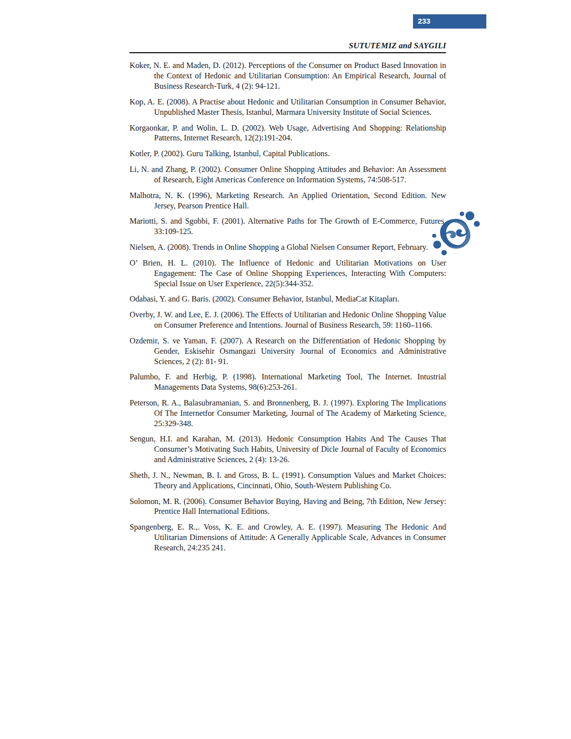233
SUTUTEMIZ and SAYGILI
Koker, N. E. and Maden, D. (2012). Perceptions of the Consumer on Product Based Innovation in the Context of Hedonic and Utilitarian Consumption: An Empirical Research, Journal of Business Research-Turk, 4 (2): 94-121.
Kop, A. E. (2008). A Practise about Hedonic and Utilitarian Consumption in Consumer Behavior, Unpublished Master Thesis, Istanbul, Marmara University Institute of Social Sciences.
Korgaonkar, P. and Wolin, L. D. (2002). Web Usage, Advertising And Shopping: Relationship Patterns, Internet Research, 12(2):191-204.
Kotler, P. (2002). Guru Talking, Istanbul, Capital Publications.
Li, N. and Zhang, P. (2002). Consumer Online Shopping Attitudes and Behavior: An Assessment of Research, Eight Americas Conference on Information Systems, 74:508-517.
Malhotra, N. K. (1996), Marketing Research. An Applied Orientation, Second Edition. New Jersey, Pearson Prentice Hall.
Mariotti, S. and Sgobbi, F. (2001). Alternative Paths for The Growth of E-Commerce, Futures, 33:109-125.
Nielsen, A. (2008). Trends in Online Shopping a Global Nielsen Consumer Report, February.
O’ Brien, H. L. (2010). The Influence of Hedonic and Utilitarian Motivations on User Engagement: The Case of Online Shopping Experiences, Interacting With Computers: Special Issue on User Experience, 22(5):344-352.
Odabasi, Y. and G. Baris. (2002). Consumer Behavior, Istanbul, MediaCat Kitapları.
Overby, J. W. and Lee, E. J. (2006). The Effects of Utilitarian and Hedonic Online Shopping Value on Consumer Preference and Intentions. Journal of Business Research, 59: 1160–1166.
Ozdemir, S. ve Yaman, F. (2007). A Research on the Differentiation of Hedonic Shopping by Gender, Eskisehir Osmangazi University Journal of Economics and Administrative Sciences, 2 (2): 81- 91.
Palumbo, F. and Herbig, P. (1998). International Marketing Tool, The Internet. Intustrial Managements Data Systems, 98(6):253-261.
Peterson, R. A., Balasubramanian, S. and Bronnenberg, B. J. (1997). Exploring The Implications Of The Internetfor Consumer Marketing, Journal of The Academy of Marketing Science, 25:329-348.
Sengun, H.I. and Karahan, M. (2013). Hedonic Consumption Habits And The Causes That Consumer’s Motivating Such Habits, University of Dicle Journal of Faculty of Economics and Administrative Sciences, 2 (4): 13-26.
Sheth, J. N., Newman, B. I. and Gross, B. L. (1991). Consumption Values and Market Choices: Theory and Applications, Cincinnati, Ohio, South-Western Publishing Co.
Solomon, M. R. (2006). Consumer Behavior Buying, Having and Being, 7th Edition, New Jersey: Prentice Hall International Editions.
Spangenberg, E. R.,. Voss, K. E. and Crowley, A. E. (1997). Measuring The Hedonic And Utilitarian Dimensions of Attitude: A Generally Applicable Scale, Advances in Consumer Research, 24:235 241.